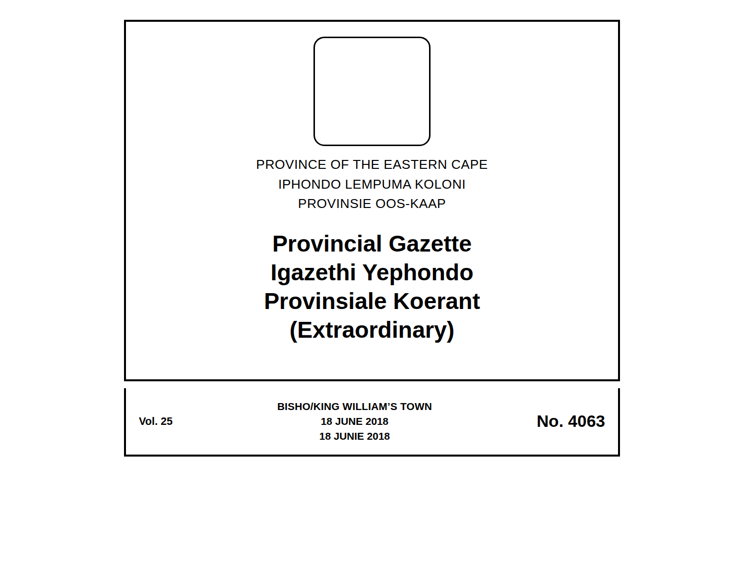PROVINCE OF THE EASTERN CAPE
IPHONDO LEMPUMA KOLONI
PROVINSIE OOS-KAAP
Provincial Gazette
Igazethi Yephondo
Provinsiale Koerant
(Extraordinary)
Vol. 25
BISHO/KING WILLIAM’S TOWN
18 JUNE 2018
18 JUNIE 2018
No. 4063